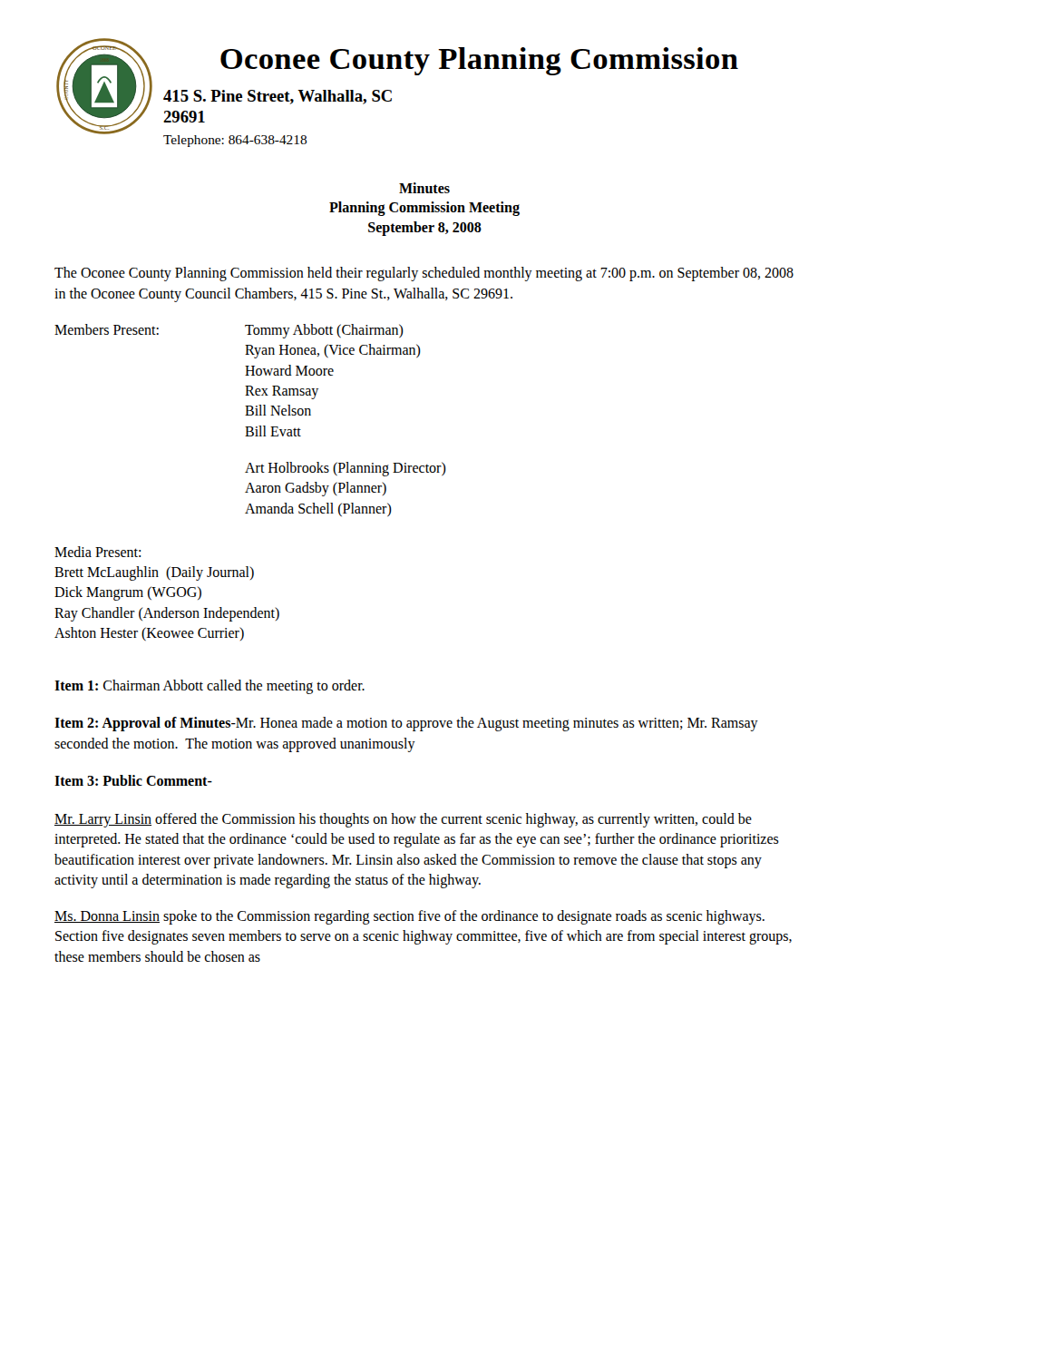OCONEE S.C. 1868 COUNTY
Oconee County Planning Commission
415 S. Pine Street, Walhalla, SC
29691
Telephone: 864-638-4218
Minutes Planning Commission Meeting September 8, 2008
The Oconee County Planning Commission held their regularly scheduled monthly meeting at 7:00 p.m. on September 08, 2008 in the Oconee County Council Chambers, 415 S. Pine St., Walhalla, SC 29691.
| Members Present: | Tommy Abbott (Chairman) |
| | Ryan Honea, (Vice Chairman) |
| | Howard Moore |
| | Rex Ramsay |
| | Bill Nelson |
| | Bill Evatt |
| | Art Holbrooks (Planning Director) |
| | Aaron Gadsby (Planner) |
| | Amanda Schell (Planner) |
Media Present:
Brett McLaughlin (Daily Journal)
Dick Mangrum (WGOG)
Ray Chandler (Anderson Independent)
Ashton Hester (Keowee Currier)
Item 1: Chairman Abbott called the meeting to order.
Item 2: Approval of Minutes-Mr. Honea made a motion to approve the August meeting minutes as written; Mr. Ramsay seconded the motion. The motion was approved unanimously
Item 3: Public Comment-
Mr. Larry Linsin offered the Commission his thoughts on how the current scenic highway, as currently written, could be interpreted. He stated that the ordinance ‘could be used to regulate as far as the eye can see’; further the ordinance prioritizes beautification interest over private landowners. Mr. Linsin also asked the Commission to remove the clause that stops any activity until a determination is made regarding the status of the highway.
Ms. Donna Linsin spoke to the Commission regarding section five of the ordinance to designate roads as scenic highways. Section five designates seven members to serve on a scenic highway committee, five of which are from special interest groups, these members should be chosen as